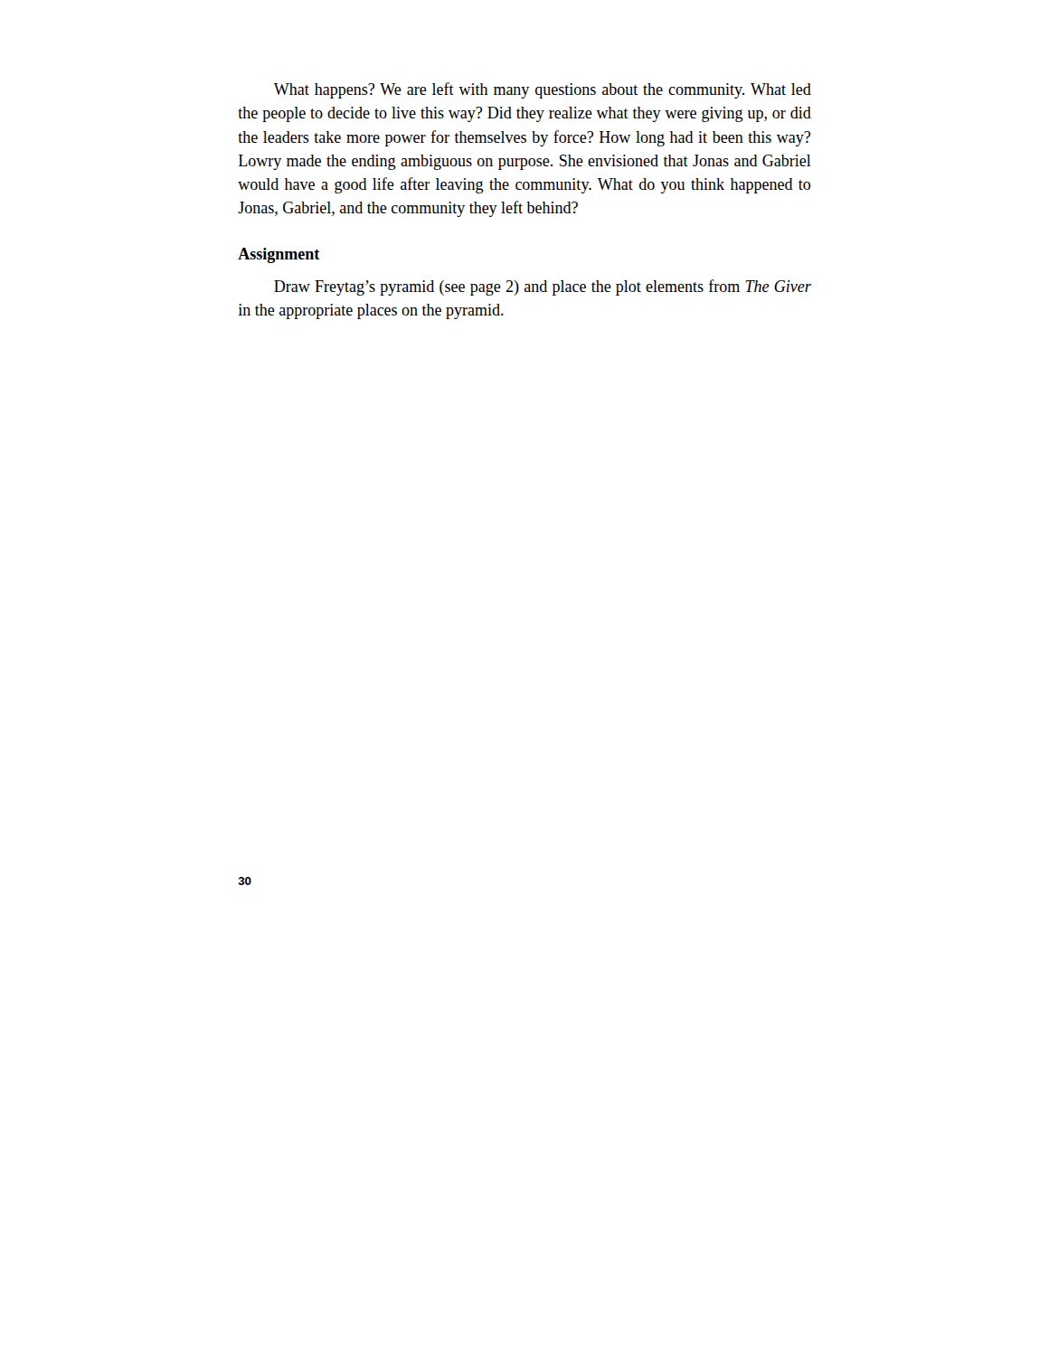What happens? We are left with many questions about the community. What led the people to decide to live this way? Did they realize what they were giving up, or did the leaders take more power for themselves by force? How long had it been this way? Lowry made the ending ambiguous on purpose. She envisioned that Jonas and Gabriel would have a good life after leaving the community. What do you think happened to Jonas, Gabriel, and the community they left behind?
Assignment
Draw Freytag’s pyramid (see page 2) and place the plot elements from The Giver in the appropriate places on the pyramid.
30